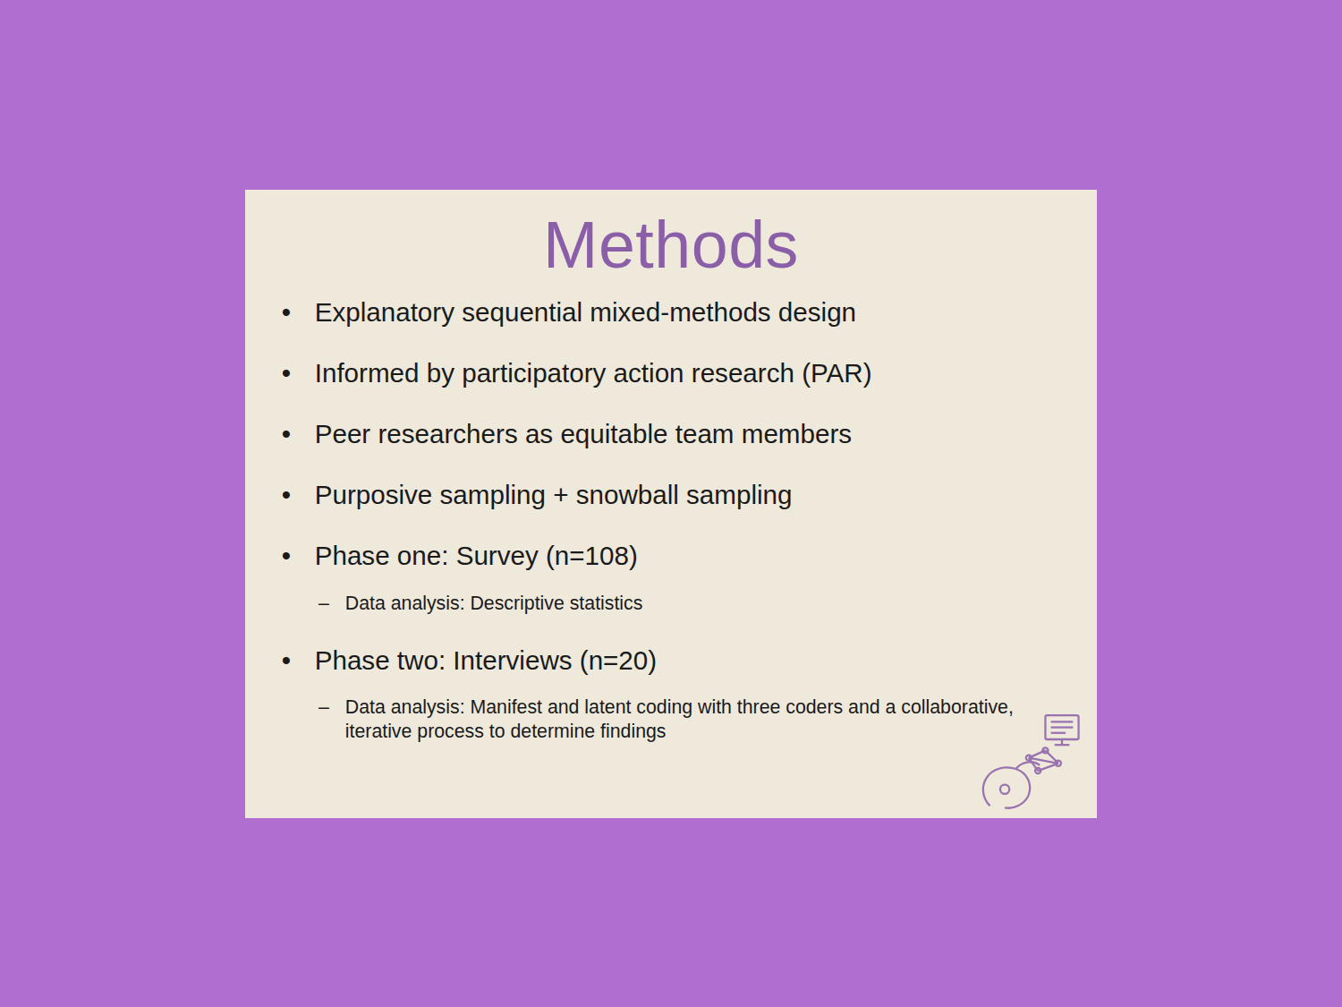Methods
Explanatory sequential mixed-methods design
Informed by participatory action research (PAR)
Peer researchers as equitable team members
Purposive sampling + snowball sampling
Phase one: Survey (n=108)
Data analysis: Descriptive statistics
Phase two: Interviews (n=20)
Data analysis: Manifest and latent coding with three coders and a collaborative, iterative process to determine findings